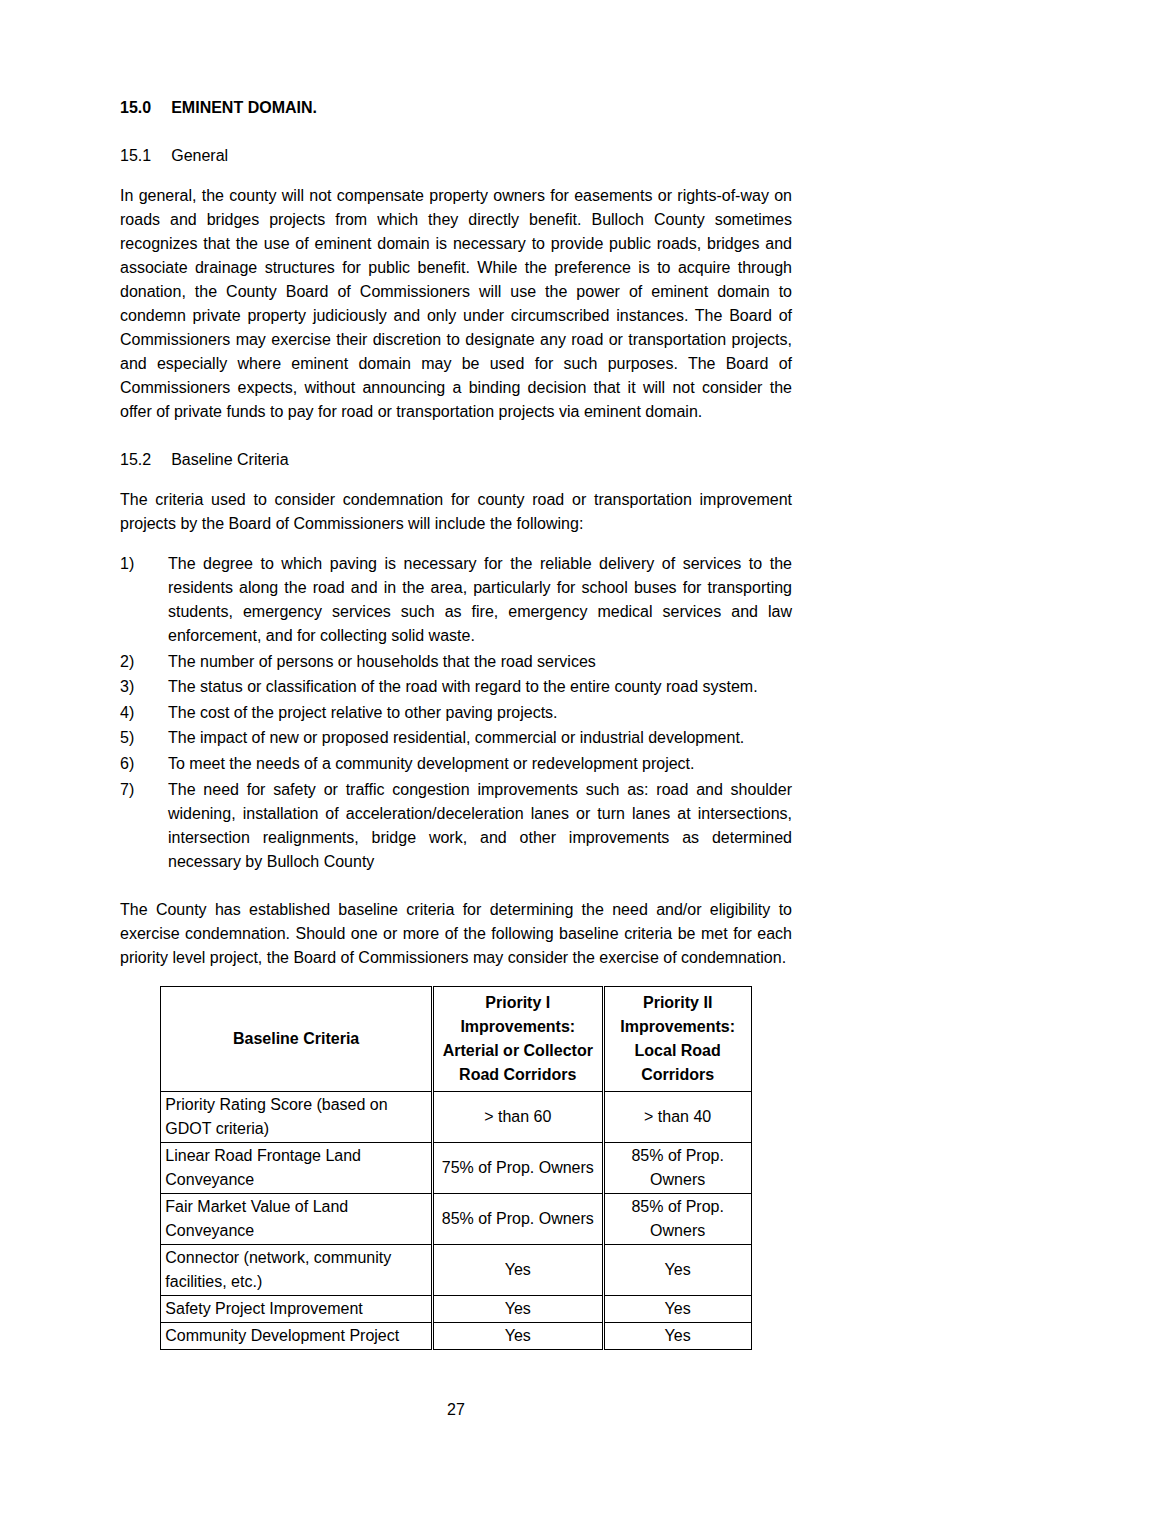15.0 EMINENT DOMAIN.
15.1 General
In general, the county will not compensate property owners for easements or rights-of-way on roads and bridges projects from which they directly benefit. Bulloch County sometimes recognizes that the use of eminent domain is necessary to provide public roads, bridges and associate drainage structures for public benefit. While the preference is to acquire through donation, the County Board of Commissioners will use the power of eminent domain to condemn private property judiciously and only under circumscribed instances. The Board of Commissioners may exercise their discretion to designate any road or transportation projects, and especially where eminent domain may be used for such purposes. The Board of Commissioners expects, without announcing a binding decision that it will not consider the offer of private funds to pay for road or transportation projects via eminent domain.
15.2 Baseline Criteria
The criteria used to consider condemnation for county road or transportation improvement projects by the Board of Commissioners will include the following:
The degree to which paving is necessary for the reliable delivery of services to the residents along the road and in the area, particularly for school buses for transporting students, emergency services such as fire, emergency medical services and law enforcement, and for collecting solid waste.
The number of persons or households that the road services
The status or classification of the road with regard to the entire county road system.
The cost of the project relative to other paving projects.
The impact of new or proposed residential, commercial or industrial development.
To meet the needs of a community development or redevelopment project.
The need for safety or traffic congestion improvements such as: road and shoulder widening, installation of acceleration/deceleration lanes or turn lanes at intersections, intersection realignments, bridge work, and other improvements as determined necessary by Bulloch County
The County has established baseline criteria for determining the need and/or eligibility to exercise condemnation. Should one or more of the following baseline criteria be met for each priority level project, the Board of Commissioners may consider the exercise of condemnation.
| Baseline Criteria | Priority I Improvements: Arterial or Collector Road Corridors | Priority II Improvements: Local Road Corridors |
| --- | --- | --- |
| Priority Rating Score (based on GDOT criteria) | > than 60 | > than 40 |
| Linear Road Frontage Land Conveyance | 75% of Prop. Owners | 85% of Prop. Owners |
| Fair Market Value of Land Conveyance | 85% of Prop. Owners | 85% of Prop. Owners |
| Connector (network, community facilities, etc.) | Yes | Yes |
| Safety Project Improvement | Yes | Yes |
| Community Development Project | Yes | Yes |
27